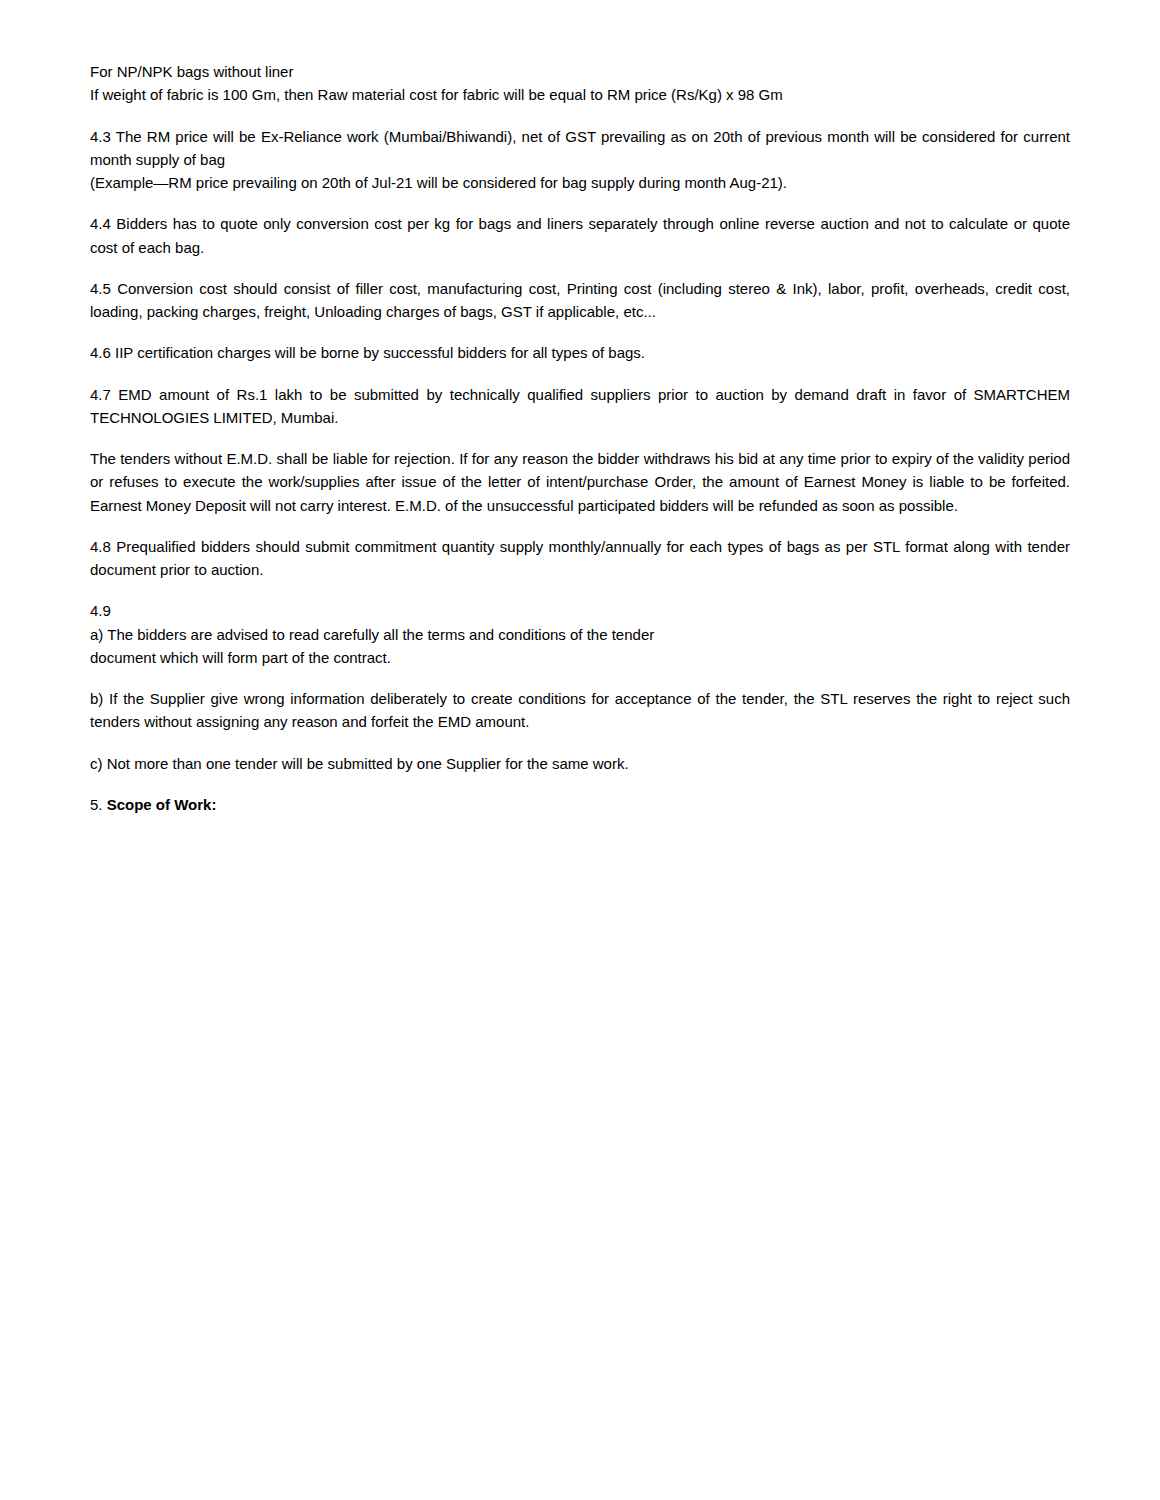For NP/NPK bags without liner
If weight of fabric is 100 Gm, then Raw material cost for fabric will be equal to RM price (Rs/Kg) x 98 Gm
4.3 The RM price will be Ex-Reliance work (Mumbai/Bhiwandi), net of GST prevailing as on 20th of previous month will be considered for current month supply of bag
(Example—RM price prevailing on 20th of Jul-21 will be considered for bag supply during month Aug-21).
4.4 Bidders has to quote only conversion cost per kg for bags and liners separately through online reverse auction and not to calculate or quote cost of each bag.
4.5 Conversion cost should consist of filler cost, manufacturing cost, Printing cost (including stereo & Ink), labor, profit, overheads, credit cost, loading, packing charges, freight, Unloading charges of bags, GST if applicable, etc...
4.6 IIP certification charges will be borne by successful bidders for all types of bags.
4.7 EMD amount of Rs.1 lakh to be submitted by technically qualified suppliers prior to auction by demand draft in favor of SMARTCHEM TECHNOLOGIES LIMITED, Mumbai.
The tenders without E.M.D. shall be liable for rejection. If for any reason the bidder withdraws his bid at any time prior to expiry of the validity period or refuses to execute the work/supplies after issue of the letter of intent/purchase Order, the amount of Earnest Money is liable to be forfeited. Earnest Money Deposit will not carry interest. E.M.D. of the unsuccessful participated bidders will be refunded as soon as possible.
4.8 Prequalified bidders should submit commitment quantity supply monthly/annually for each types of bags as per STL format along with tender document prior to auction.
4.9
a) The bidders are advised to read carefully all the terms and conditions of the tender
document which will form part of the contract.
b) If the Supplier give wrong information deliberately to create conditions for acceptance of the tender, the STL reserves the right to reject such tenders without assigning any reason and forfeit the EMD amount.
c) Not more than one tender will be submitted by one Supplier for the same work.
5. Scope of Work: